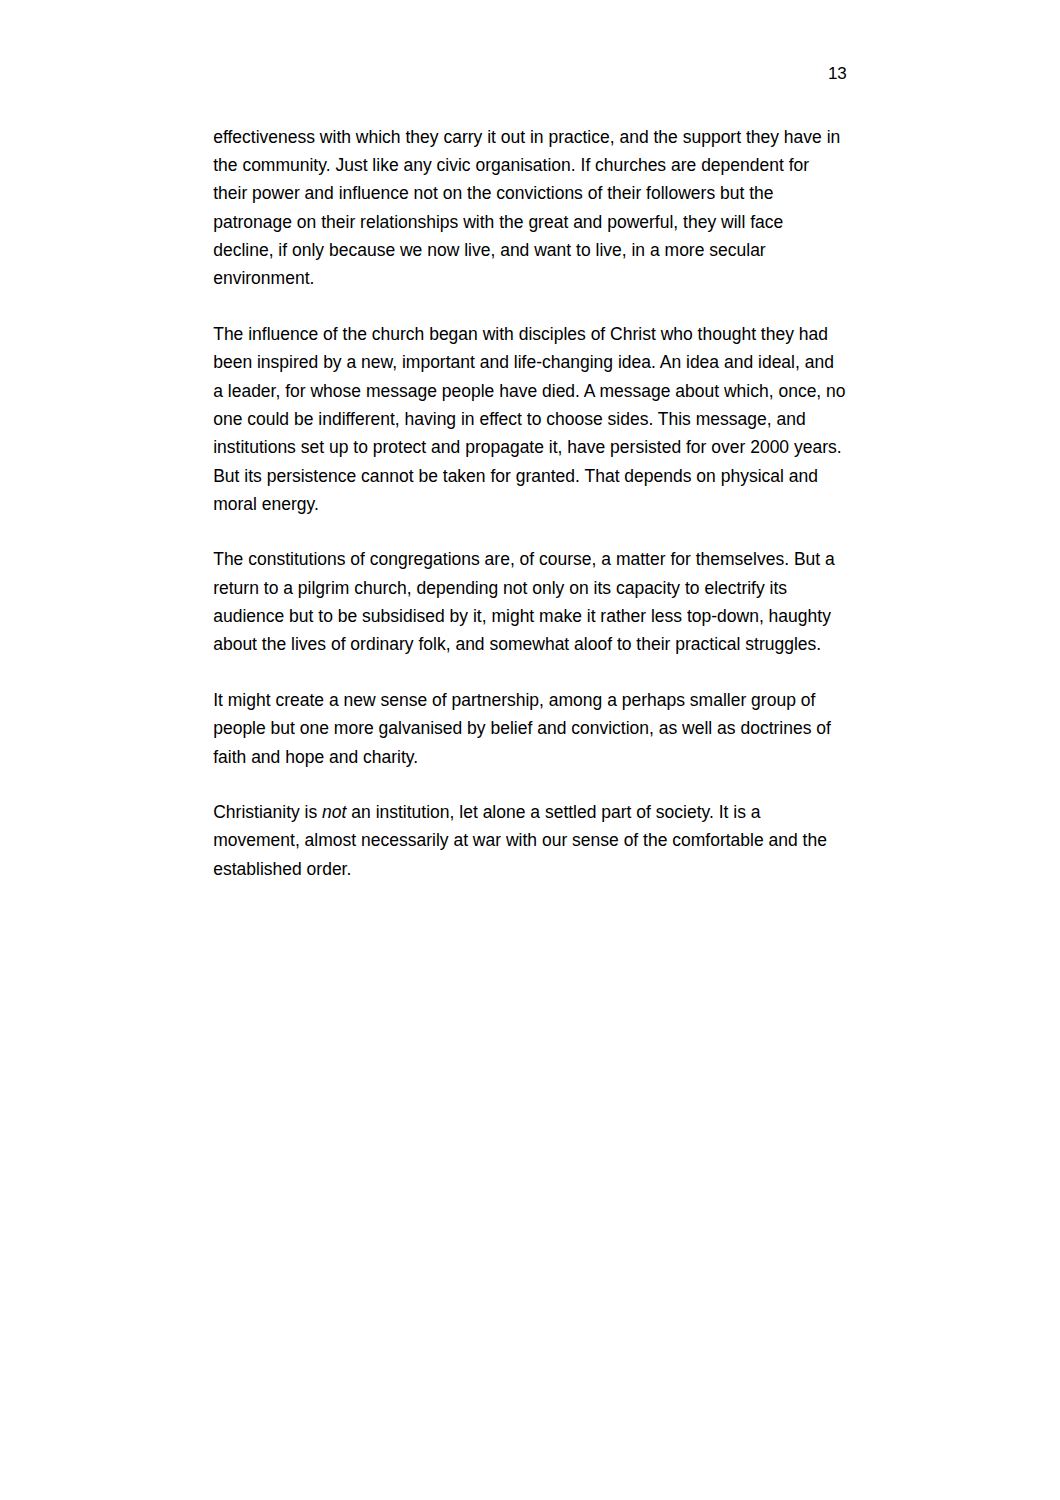13
effectiveness with which they carry it out in practice, and the support they have in the community. Just like any civic organisation. If churches are dependent for their power and influence not on the convictions of their followers but the patronage on their relationships with the great and powerful, they will face decline, if only because we now live, and want to live, in a more secular environment.
The influence of the church began with disciples of Christ who thought they had been inspired by a new, important and life-changing idea. An idea and ideal, and a leader, for whose message people have died. A message about which, once, no one could be indifferent, having in effect to choose sides. This message, and institutions set up to protect and propagate it, have persisted for over 2000 years. But its persistence cannot be taken for granted. That depends on physical and moral energy.
The constitutions of congregations are, of course, a matter for themselves. But a return to a pilgrim church, depending not only on its capacity to electrify its audience but to be subsidised by it, might make it rather less top-down, haughty about the lives of ordinary folk, and somewhat aloof to their practical struggles.
It might create a new sense of partnership, among a perhaps smaller group of people but one more galvanised by belief and conviction, as well as doctrines of faith and hope and charity.
Christianity is not an institution, let alone a settled part of society. It is a movement, almost necessarily at war with our sense of the comfortable and the established order.